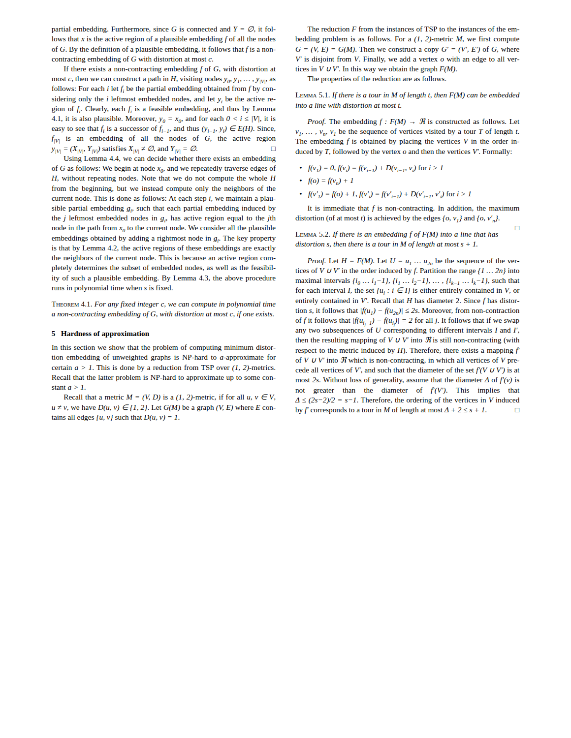partial embedding. Furthermore, since G is connected and Y = ∅, it follows that x is the active region of a plausible embedding f of all the nodes of G. By the definition of a plausible embedding, it follows that f is a non-contracting embedding of G with distortion at most c.
If there exists a non-contracting embedding f of G, with distortion at most c, then we can construct a path in H, visiting nodes y0, y1, … , y|V|, as follows: For each i let fi be the partial embedding obtained from f by considering only the i leftmost embedded nodes, and let yi be the active region of fi. Clearly, each fi is a feasible embedding, and thus by Lemma 4.1, it is also plausible. Moreover, y0 = x0, and for each 0 < i ≤ |V|, it is easy to see that fi is a successor of fi−1, and thus (yi−1, yi) ∈ E(H). Since, f|V| is an embedding of all the nodes of G, the active region y|V| = (X|V|, Y|V|) satisfies X|V| ≠ ∅, and Y|V| = ∅. □
Using Lemma 4.4, we can decide whether there exists an embedding of G as follows: We begin at node x0, and we repeatedly traverse edges of H, without repeating nodes. Note that we do not compute the whole H from the beginning, but we instead compute only the neighbors of the current node. This is done as follows: At each step i, we maintain a plausible partial embedding gi, such that each partial embedding induced by the j leftmost embedded nodes in gi, has active region equal to the jth node in the path from x0 to the current node. We consider all the plausible embeddings obtained by adding a rightmost node in gi. The key property is that by Lemma 4.2, the active regions of these embeddings are exactly the neighbors of the current node. This is because an active region completely determines the subset of embedded nodes, as well as the feasibility of such a plausible embedding. By Lemma 4.3, the above procedure runs in polynomial time when s is fixed.
Theorem 4.1. For any fixed integer c, we can compute in polynomial time a non-contracting embedding of G, with distortion at most c, if one exists.
5 Hardness of approximation
In this section we show that the problem of computing minimum distortion embedding of unweighted graphs is NP-hard to a-approximate for certain a > 1. This is done by a reduction from TSP over (1, 2)-metrics. Recall that the latter problem is NP-hard to approximate up to some constant a > 1.
Recall that a metric M = (V, D) is a (1, 2)-metric, if for all u, v ∈ V, u ≠ v, we have D(u, v) ∈ {1, 2}. Let G(M) be a graph (V, E) where E contains all edges {u, v} such that D(u, v) = 1.
The reduction F from the instances of TSP to the instances of the embedding problem is as follows. For a (1, 2)-metric M, we first compute G = (V, E) = G(M). Then we construct a copy G′ = (V′, E′) of G, where V′ is disjoint from V. Finally, we add a vertex o with an edge to all vertices in V ∪ V′. In this way we obtain the graph F(M).
The properties of the reduction are as follows.
Lemma 5.1. If there is a tour in M of length t, then F(M) can be embedded into a line with distortion at most t.
Proof. The embedding f : F(M) → ℜ is constructed as follows. Let v1, … , vn, v1 be the sequence of vertices visited by a tour T of length t. The embedding f is obtained by placing the vertices V in the order induced by T, followed by the vertex o and then the vertices V′. Formally:
f(v1) = 0, f(vi) = f(vi−1) + D(vi−1, vi) for i > 1
f(o) = f(vn) + 1
f(v′1) = f(o) + 1, f(v′i) = f(v′i−1) + D(v′i−1, v′i) for i > 1
It is immediate that f is non-contracting. In addition, the maximum distortion (of at most t) is achieved by the edges {o, v1} and {o, v′n}. □
Lemma 5.2. If there is an embedding f of F(M) into a line that has distortion s, then there is a tour in M of length at most s + 1.
Proof. Let H = F(M). Let U = u1 … u2n be the sequence of the vertices of V ∪ V′ in the order induced by f. Partition the range {1 … 2n} into maximal intervals {i0 … i1−1}, {i1 … i2−1}, … , {ik−1 … ik−1}, such that for each interval I, the set {ui : i ∈ I} is either entirely contained in V, or entirely contained in V′. Recall that H has diameter 2. Since f has distortion s, it follows that |f(u1) − f(u2n)| ≤ 2s. Moreover, from non-contraction of f it follows that |f(uij−1) − f(uij)| = 2 for all j. It follows that if we swap any two subsequences of U corresponding to different intervals I and I′, then the resulting mapping of V ∪ V′ into ℜ is still non-contracting (with respect to the metric induced by H). Therefore, there exists a mapping f′ of V ∪ V′ into ℜ which is non-contracting, in which all vertices of V precede all vertices of V′, and such that the diameter of the set f′(V ∪ V′) is at most 2s. Without loss of generality, assume that the diameter Δ of f′(v) is not greater than the diameter of f′(V′). This implies that Δ ≤ (2s−2)/2 = s−1. Therefore, the ordering of the vertices in V induced by f′ corresponds to a tour in M of length at most Δ + 2 ≤ s + 1. □